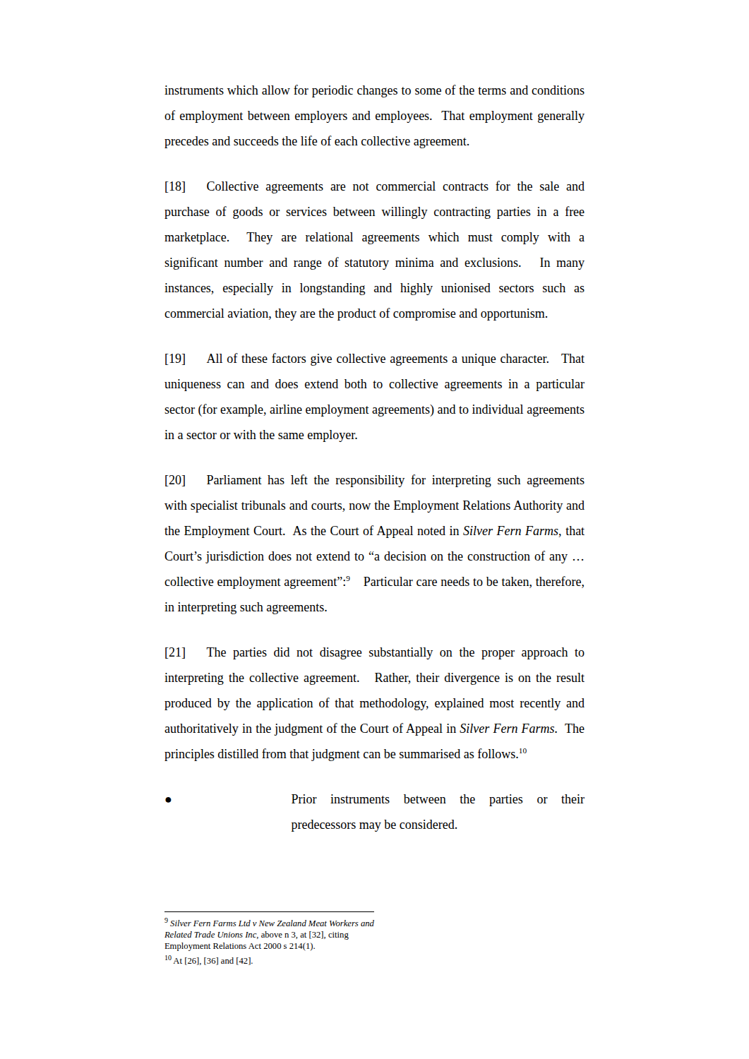instruments which allow for periodic changes to some of the terms and conditions of employment between employers and employees. That employment generally precedes and succeeds the life of each collective agreement.
[18] Collective agreements are not commercial contracts for the sale and purchase of goods or services between willingly contracting parties in a free marketplace. They are relational agreements which must comply with a significant number and range of statutory minima and exclusions. In many instances, especially in longstanding and highly unionised sectors such as commercial aviation, they are the product of compromise and opportunism.
[19] All of these factors give collective agreements a unique character. That uniqueness can and does extend both to collective agreements in a particular sector (for example, airline employment agreements) and to individual agreements in a sector or with the same employer.
[20] Parliament has left the responsibility for interpreting such agreements with specialist tribunals and courts, now the Employment Relations Authority and the Employment Court. As the Court of Appeal noted in Silver Fern Farms, that Court’s jurisdiction does not extend to “a decision on the construction of any … collective employment agreement”:9 Particular care needs to be taken, therefore, in interpreting such agreements.
[21] The parties did not disagree substantially on the proper approach to interpreting the collective agreement. Rather, their divergence is on the result produced by the application of that methodology, explained most recently and authoritatively in the judgment of the Court of Appeal in Silver Fern Farms. The principles distilled from that judgment can be summarised as follows.10
●
Prior instruments between the parties or their predecessors may be considered.
9 Silver Fern Farms Ltd v New Zealand Meat Workers and Related Trade Unions Inc, above n 3, at [32], citing Employment Relations Act 2000 s 214(1).
10 At [26], [36] and [42].